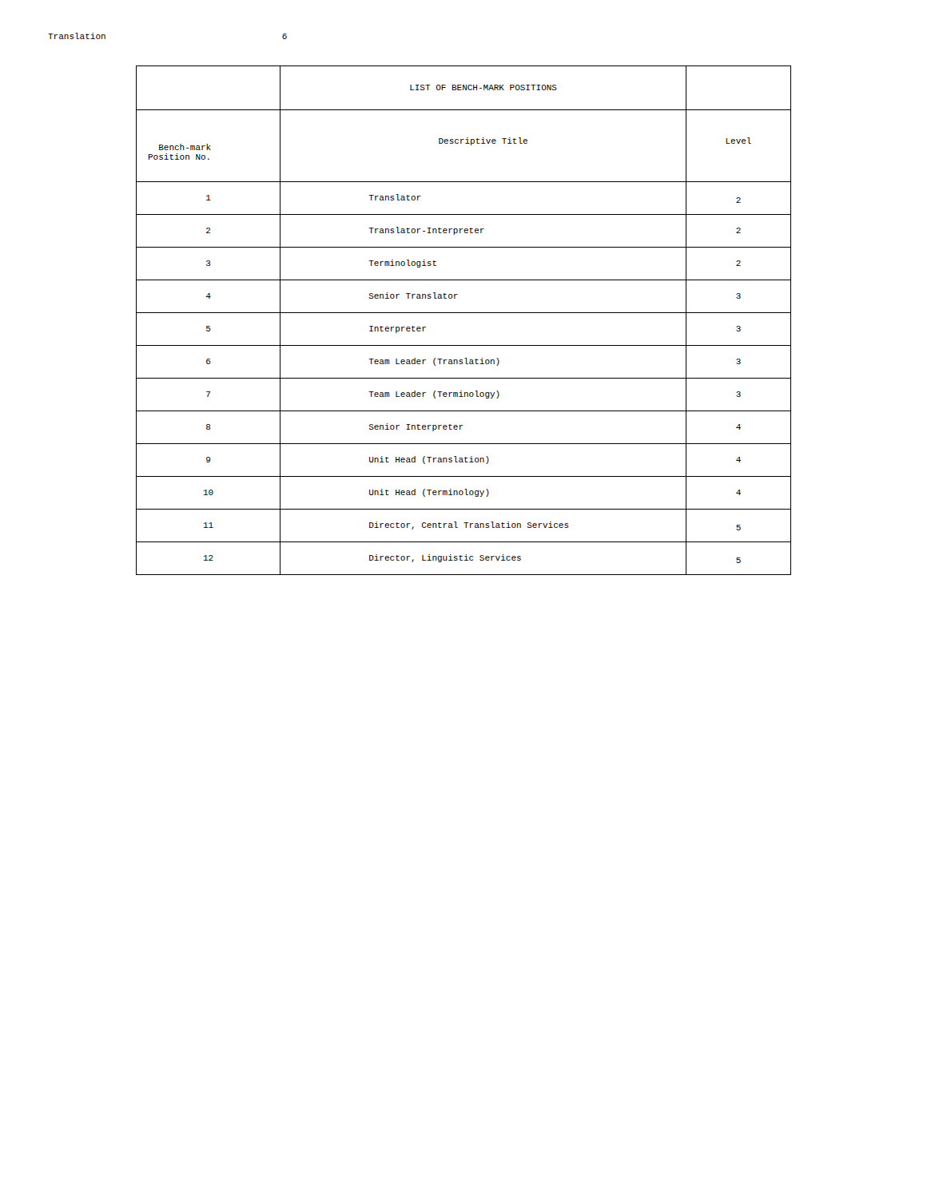Translation
6
| | LIST OF BENCH-MARK POSITIONS | |
| Bench-mark Position No. | Descriptive Title | Level |
| 1 | Translator | 2 |
| 2 | Translator-Interpreter | 2 |
| 3 | Terminologist | 2 |
| 4 | Senior Translator | 3 |
| 5 | Interpreter | 3 |
| 6 | Team Leader (Translation) | 3 |
| 7 | Team Leader (Terminology) | 3 |
| 8 | Senior Interpreter | 4 |
| 9 | Unit Head (Translation) | 4 |
| 10 | Unit Head (Terminology) | 4 |
| 11 | Director, Central Translation Services | 5 |
| 12 | Director, Linguistic Services | 5 |